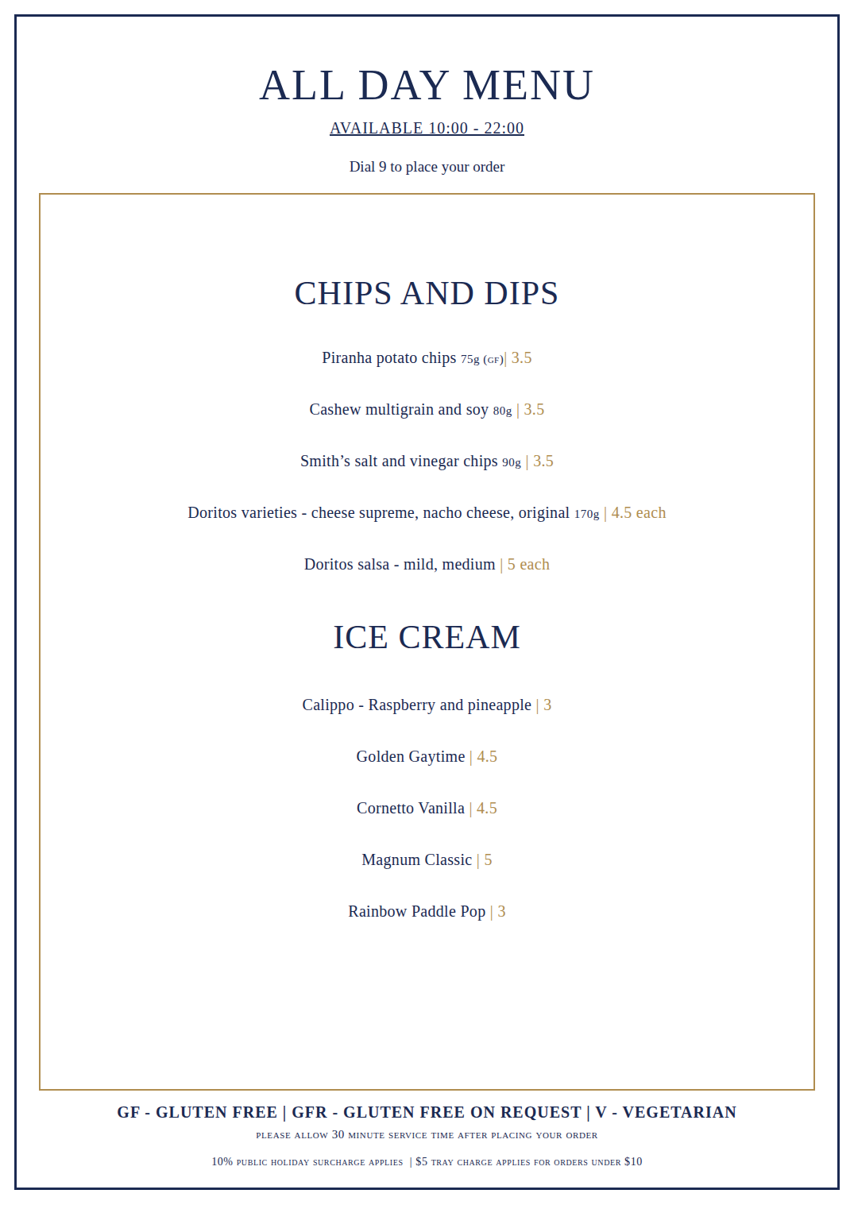ALL DAY MENU
AVAILABLE 10:00 - 22:00
Dial 9 to place your order
CHIPS AND DIPS
Piranha potato chips 75g (GF)| 3.5
Cashew multigrain and soy 80g | 3.5
Smith’s salt and vinegar chips 90g | 3.5
Doritos varieties - cheese supreme, nacho cheese, original 170g | 4.5 each
Doritos salsa - mild, medium | 5 each
ICE CREAM
Calippo - Raspberry and pineapple | 3
Golden Gaytime | 4.5
Cornetto Vanilla | 4.5
Magnum Classic | 5
Rainbow Paddle Pop | 3
GF - GLUTEN FREE | GFR - GLUTEN FREE ON REQUEST | V - VEGETARIAN
Please allow 30 minute service time after placing your order
10% public holiday surcharge applies | $5 tray charge applies for orders under $10